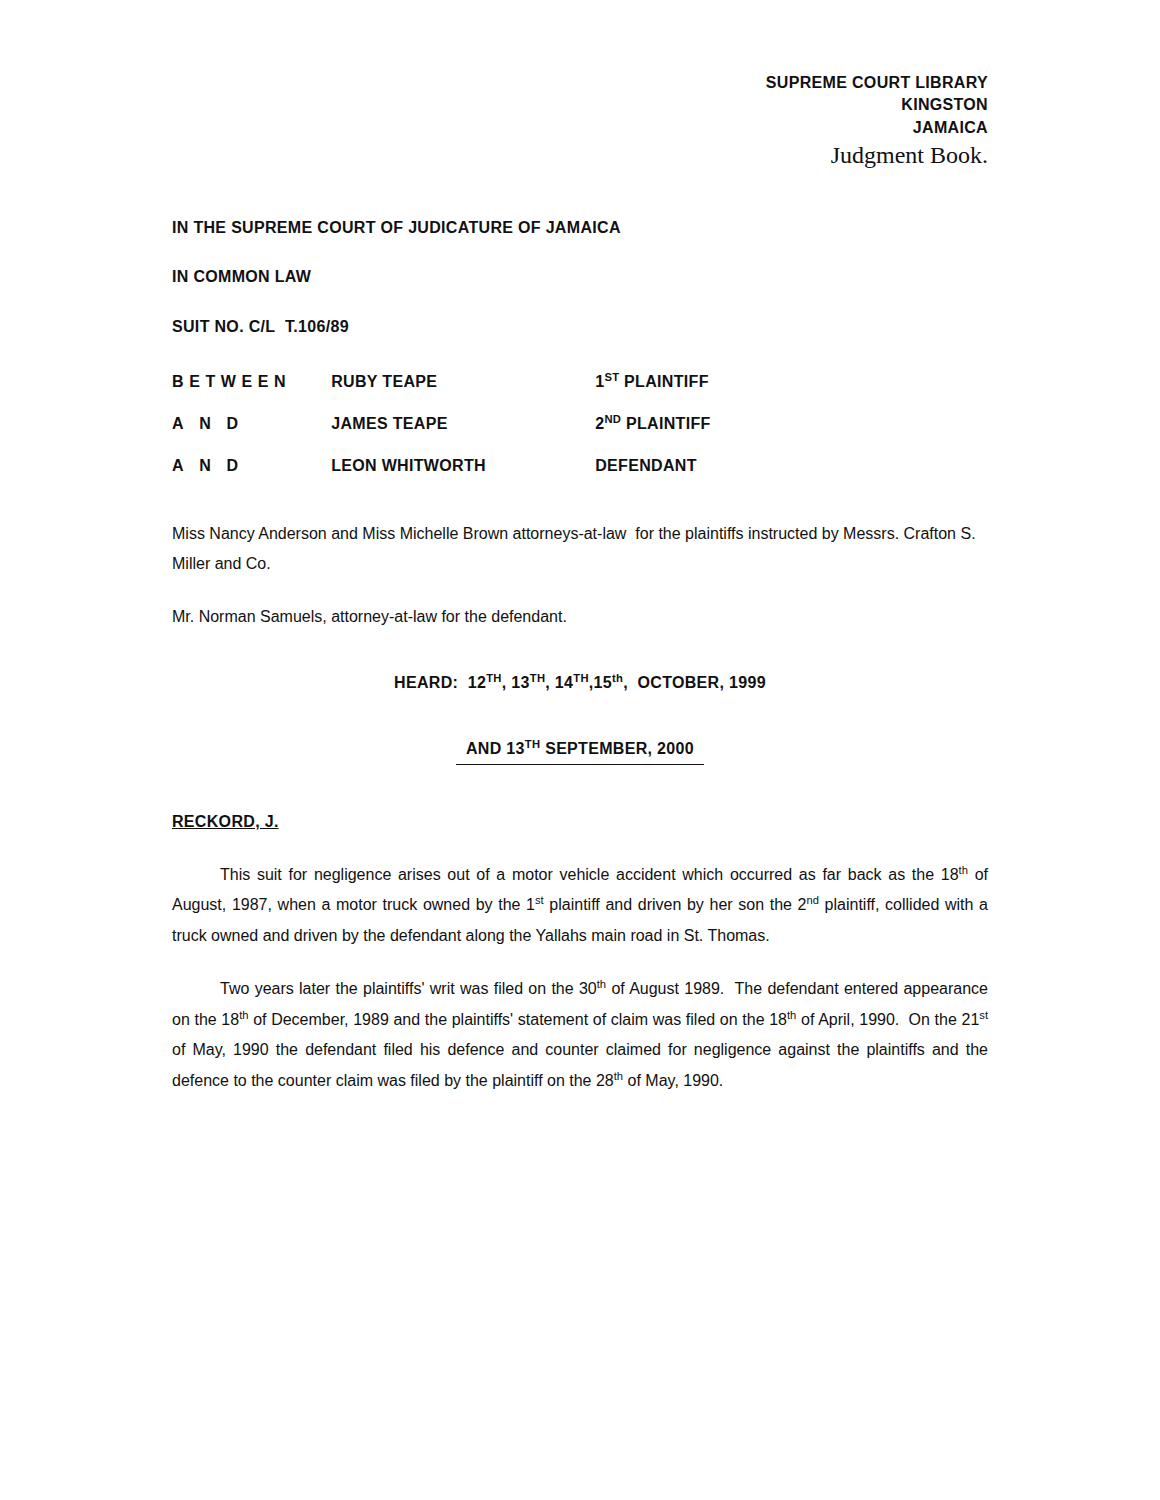SUPREME COURT LIBRARY
KINGSTON
JAMAICA
Judgment Book.
IN THE SUPREME COURT OF JUDICATURE OF JAMAICA
IN COMMON LAW
SUIT NO. C/L T.106/89
| BETWEEN | RUBY TEAPE | 1 ST PLAINTIFF |
| A N D | JAMES TEAPE | 2 ND PLAINTIFF |
| A N D | LEON WHITWORTH | DEFENDANT |
Miss Nancy Anderson and Miss Michelle Brown attorneys-at-law for the plaintiffs instructed by Messrs. Crafton S. Miller and Co.
Mr. Norman Samuels, attorney-at-law for the defendant.
HEARD: 12TH, 13TH, 14TH,15th, OCTOBER, 1999
AND 13TH SEPTEMBER, 2000
RECKORD, J.
This suit for negligence arises out of a motor vehicle accident which occurred as far back as the 18th of August, 1987, when a motor truck owned by the 1st plaintiff and driven by her son the 2nd plaintiff, collided with a truck owned and driven by the defendant along the Yallahs main road in St. Thomas.
Two years later the plaintiffs' writ was filed on the 30th of August 1989. The defendant entered appearance on the 18th of December, 1989 and the plaintiffs' statement of claim was filed on the 18th of April, 1990. On the 21st of May, 1990 the defendant filed his defence and counter claimed for negligence against the plaintiffs and the defence to the counter claim was filed by the plaintiff on the 28th of May, 1990.